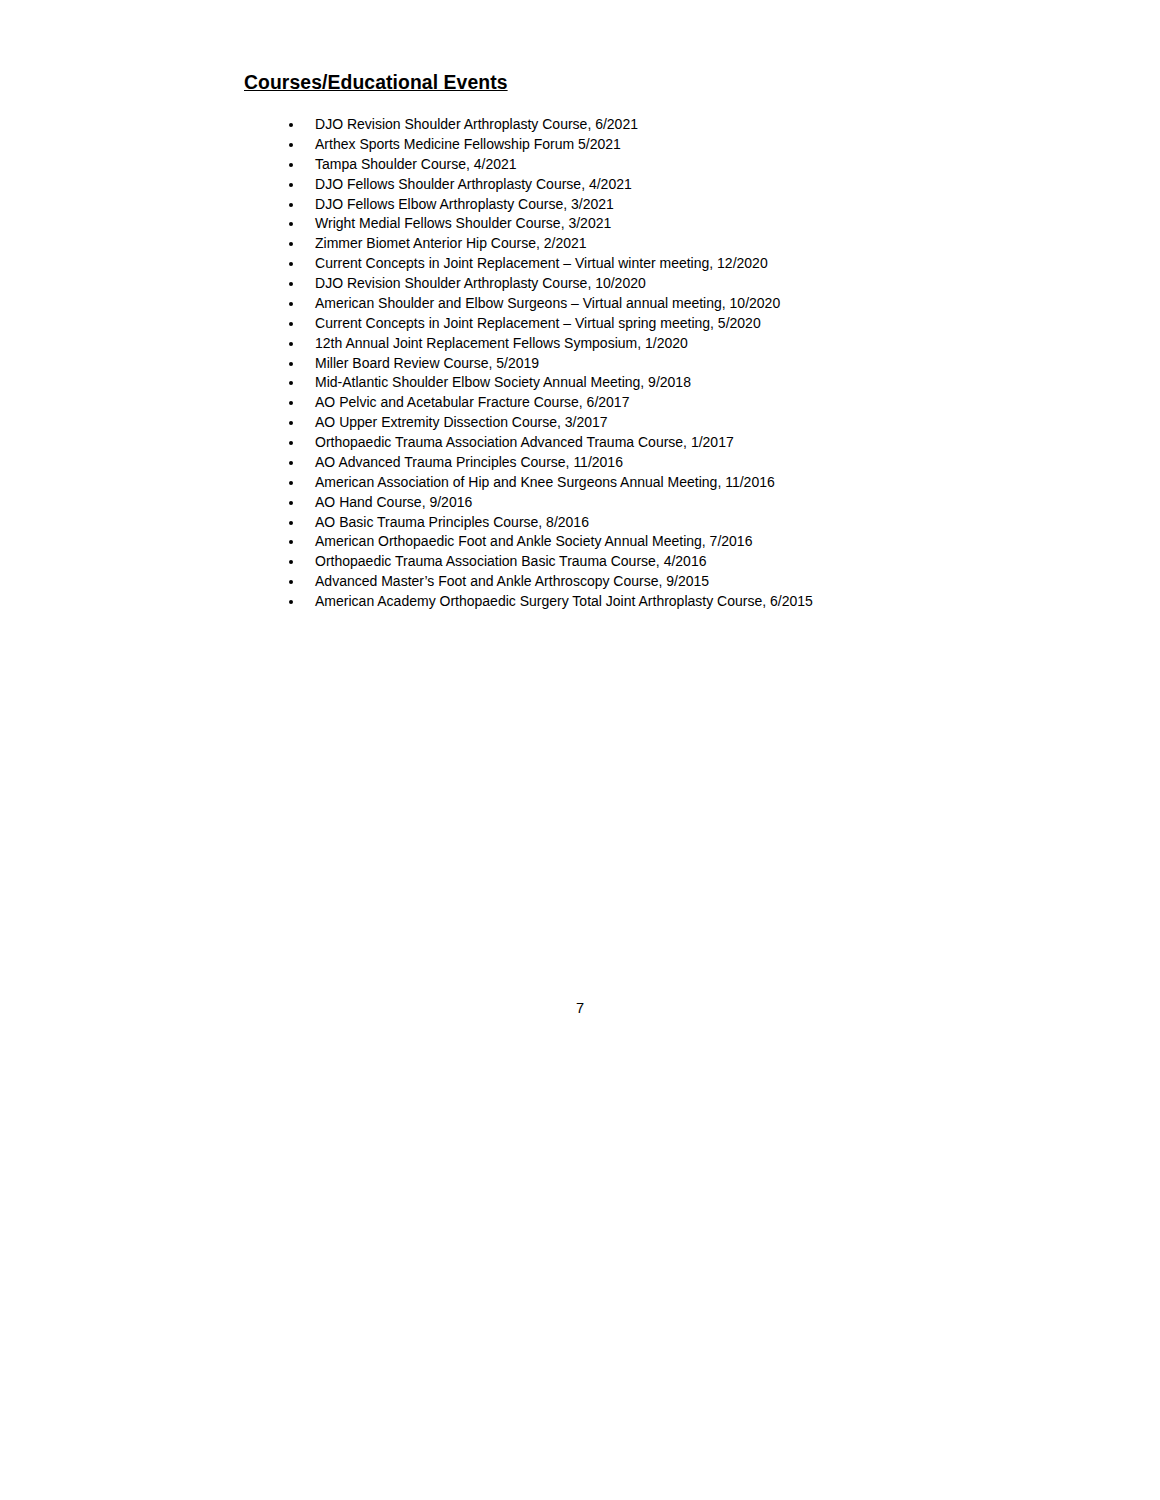Courses/Educational Events
DJO Revision Shoulder Arthroplasty Course, 6/2021
Arthex Sports Medicine Fellowship Forum 5/2021
Tampa Shoulder Course, 4/2021
DJO Fellows Shoulder Arthroplasty Course, 4/2021
DJO Fellows Elbow Arthroplasty Course, 3/2021
Wright Medial Fellows Shoulder Course, 3/2021
Zimmer Biomet Anterior Hip Course, 2/2021
Current Concepts in Joint Replacement – Virtual winter meeting, 12/2020
DJO Revision Shoulder Arthroplasty Course, 10/2020
American Shoulder and Elbow Surgeons – Virtual annual meeting, 10/2020
Current Concepts in Joint Replacement – Virtual spring meeting, 5/2020
12th Annual Joint Replacement Fellows Symposium, 1/2020
Miller Board Review Course, 5/2019
Mid-Atlantic Shoulder Elbow Society Annual Meeting, 9/2018
AO Pelvic and Acetabular Fracture Course, 6/2017
AO Upper Extremity Dissection Course, 3/2017
Orthopaedic Trauma Association Advanced Trauma Course, 1/2017
AO Advanced Trauma Principles Course, 11/2016
American Association of Hip and Knee Surgeons Annual Meeting, 11/2016
AO Hand Course, 9/2016
AO Basic Trauma Principles Course, 8/2016
American Orthopaedic Foot and Ankle Society Annual Meeting, 7/2016
Orthopaedic Trauma Association Basic Trauma Course, 4/2016
Advanced Master’s Foot and Ankle Arthroscopy Course, 9/2015
American Academy Orthopaedic Surgery Total Joint Arthroplasty Course, 6/2015
7